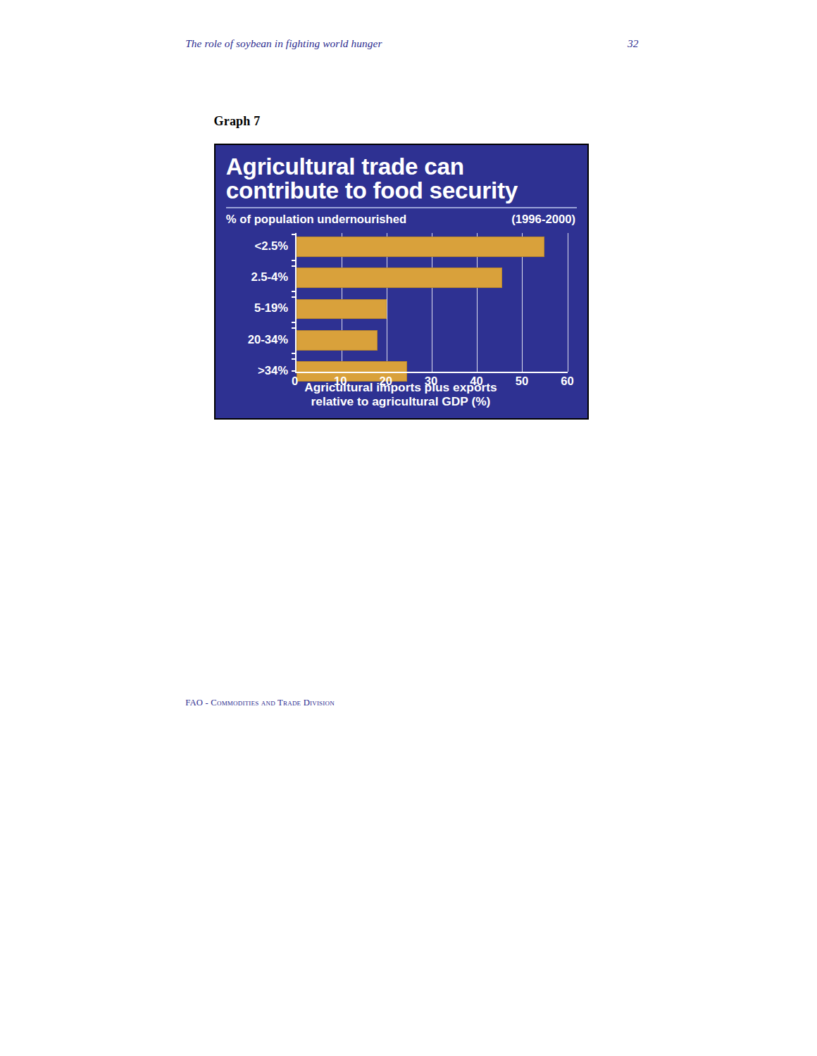The role of soybean in fighting world hunger
32
Graph 7
Agricultural trade can contribute to food security
% of population undernourished (1996-2000)
<2.5%
2.5-4%
5-19%
20-34%
>34%
0
10
20
30
40
50
60
Agricultural imports plus exports
relative to agricultural GDP (%)
FAO - Commodities and Trade Division